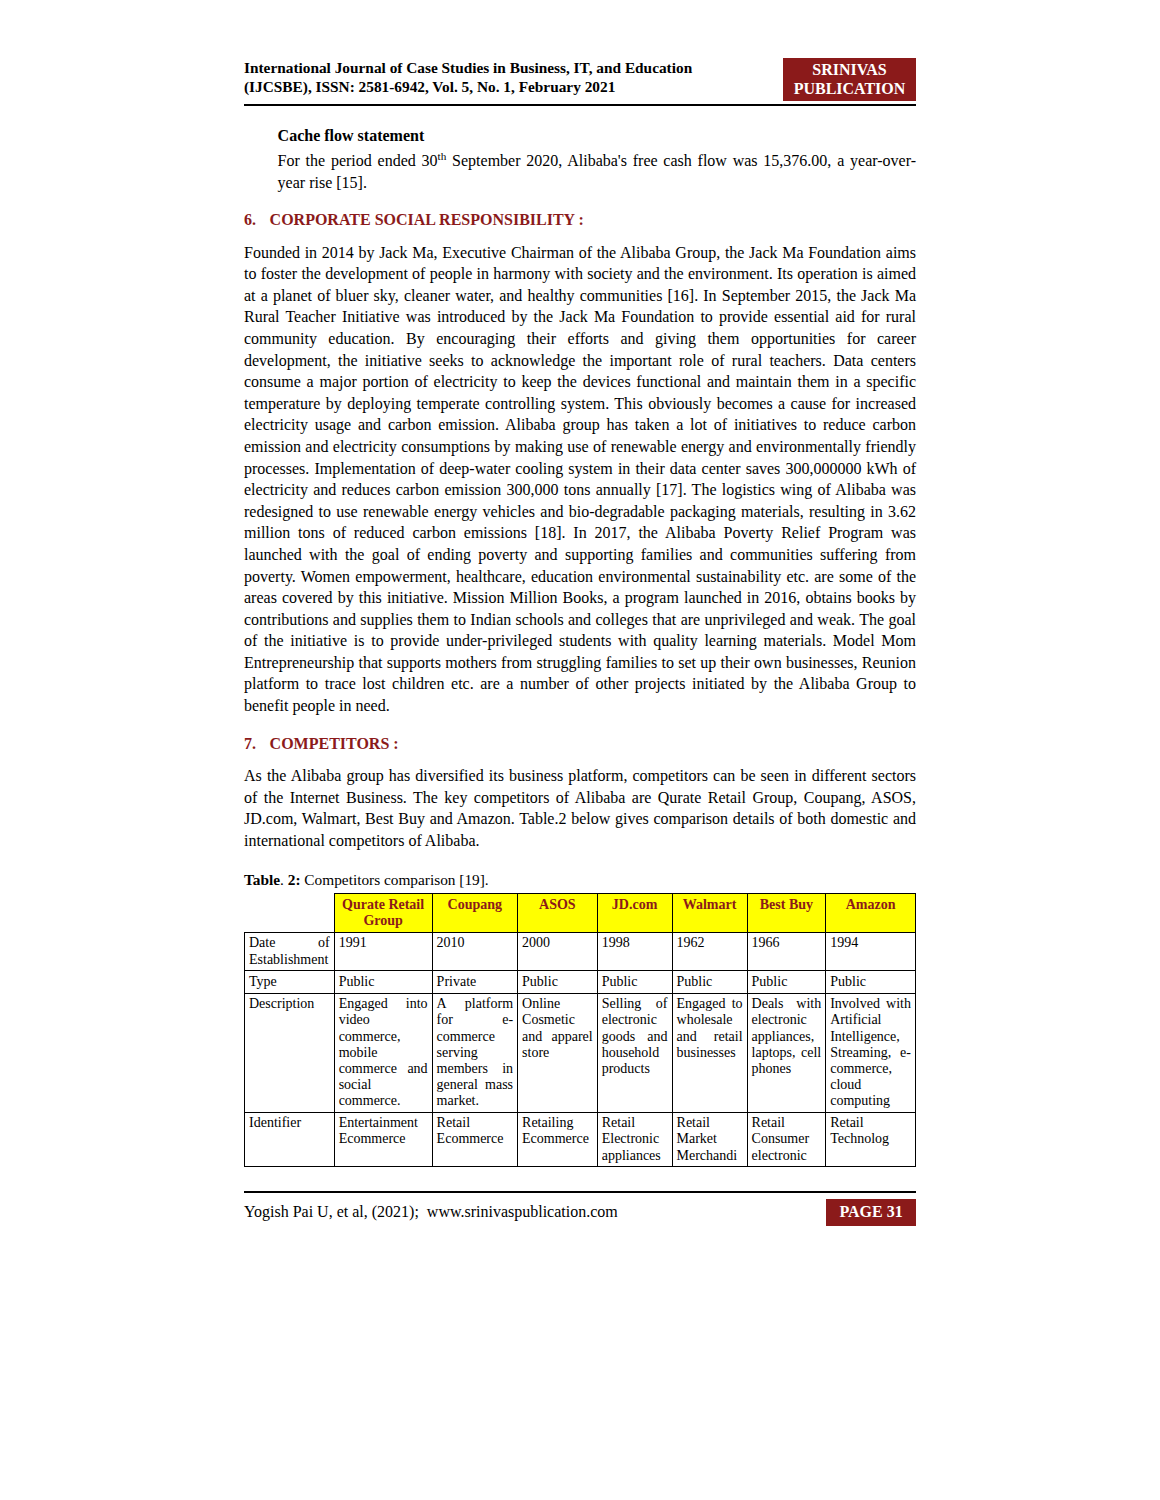International Journal of Case Studies in Business, IT, and Education
(IJCSBE), ISSN: 2581-6942, Vol. 5, No. 1, February 2021
SRINIVAS
PUBLICATION
Cache flow statement
For the period ended 30th September 2020, Alibaba's free cash flow was 15,376.00, a year-over-year rise [15].
6. CORPORATE SOCIAL RESPONSIBILITY :
Founded in 2014 by Jack Ma, Executive Chairman of the Alibaba Group, the Jack Ma Foundation aims to foster the development of people in harmony with society and the environment. Its operation is aimed at a planet of bluer sky, cleaner water, and healthy communities [16]. In September 2015, the Jack Ma Rural Teacher Initiative was introduced by the Jack Ma Foundation to provide essential aid for rural community education. By encouraging their efforts and giving them opportunities for career development, the initiative seeks to acknowledge the important role of rural teachers. Data centers consume a major portion of electricity to keep the devices functional and maintain them in a specific temperature by deploying temperate controlling system. This obviously becomes a cause for increased electricity usage and carbon emission. Alibaba group has taken a lot of initiatives to reduce carbon emission and electricity consumptions by making use of renewable energy and environmentally friendly processes. Implementation of deep-water cooling system in their data center saves 300,000000 kWh of electricity and reduces carbon emission 300,000 tons annually [17]. The logistics wing of Alibaba was redesigned to use renewable energy vehicles and bio-degradable packaging materials, resulting in 3.62 million tons of reduced carbon emissions [18]. In 2017, the Alibaba Poverty Relief Program was launched with the goal of ending poverty and supporting families and communities suffering from poverty. Women empowerment, healthcare, education environmental sustainability etc. are some of the areas covered by this initiative. Mission Million Books, a program launched in 2016, obtains books by contributions and supplies them to Indian schools and colleges that are unprivileged and weak. The goal of the initiative is to provide under-privileged students with quality learning materials. Model Mom Entrepreneurship that supports mothers from struggling families to set up their own businesses, Reunion platform to trace lost children etc. are a number of other projects initiated by the Alibaba Group to benefit people in need.
7. COMPETITORS :
As the Alibaba group has diversified its business platform, competitors can be seen in different sectors of the Internet Business. The key competitors of Alibaba are Qurate Retail Group, Coupang, ASOS, JD.com, Walmart, Best Buy and Amazon. Table.2 below gives comparison details of both domestic and international competitors of Alibaba.
Table. 2: Competitors comparison [19].
| | Qurate Retail Group | Coupang | ASOS | JD.com | Walmart | Best Buy | Amazon |
| --- | --- | --- | --- | --- | --- | --- | --- |
| Date of Establishment | 1991 | 2010 | 2000 | 1998 | 1962 | 1966 | 1994 |
| Type | Public | Private | Public | Public | Public | Public | Public |
| Description | Engaged into video commerce, mobile commerce and social commerce. | A platform for e-commerce serving members in general mass market. | Online Cosmetic and apparel store | Selling of electronic goods and household products | Engaged to wholesale and retail businesses | Deals with electronic appliances, laptops, cell phones | Involved with Artificial Intelligence, Streaming, e-commerce, cloud computing |
| Identifier | Entertainment Ecommerce | Retail Ecommerce | Retailing Ecommerce | Retail Electronic appliances | Retail Market Merchandi | Retail Consumer electronic | Retail Technolog |
Yogish Pai U, et al, (2021); www.srinivaspublication.com
PAGE 31